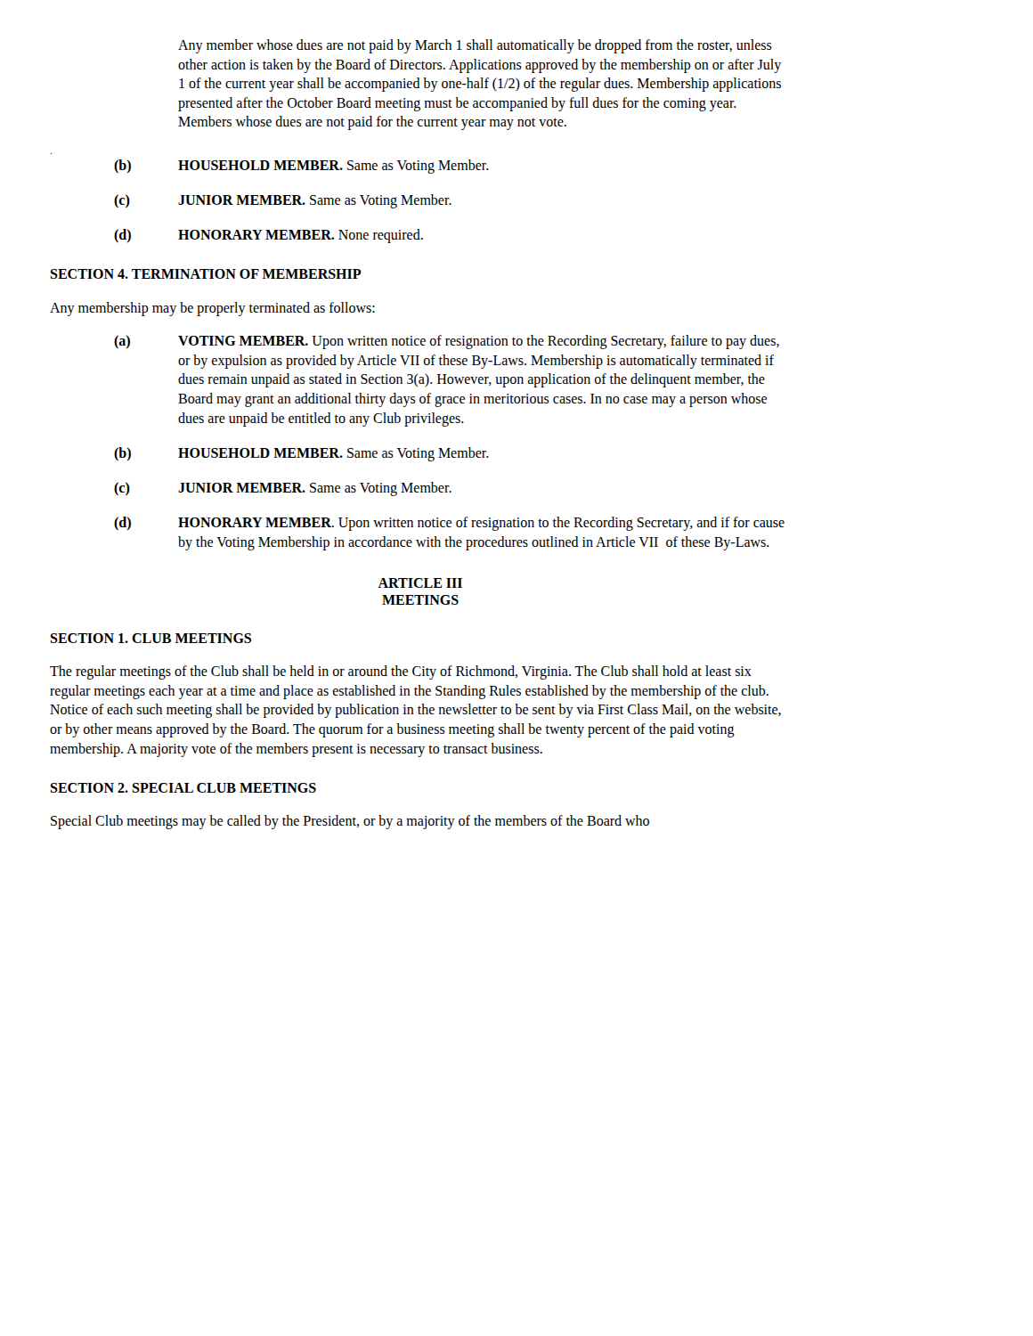Any member whose dues are not paid by March 1 shall automatically be dropped from the roster, unless other action is taken by the Board of Directors. Applications approved by the membership on or after July 1 of the current year shall be accompanied by one-half (1/2) of the regular dues. Membership applications presented after the October Board meeting must be accompanied by full dues for the coming year. Members whose dues are not paid for the current year may not vote.
.
(b)
HOUSEHOLD MEMBER. Same as Voting Member.
(c)
JUNIOR MEMBER. Same as Voting Member.
(d)
HONORARY MEMBER. None required.
SECTION 4. TERMINATION OF MEMBERSHIP
Any membership may be properly terminated as follows:
(a)
VOTING MEMBER. Upon written notice of resignation to the Recording Secretary, failure to pay dues, or by expulsion as provided by Article VII of these By-Laws. Membership is automatically terminated if dues remain unpaid as stated in Section 3(a). However, upon application of the delinquent member, the Board may grant an additional thirty days of grace in meritorious cases. In no case may a person whose dues are unpaid be entitled to any Club privileges.
(b)
HOUSEHOLD MEMBER. Same as Voting Member.
(c)
JUNIOR MEMBER. Same as Voting Member.
(d)
HONORARY MEMBER. Upon written notice of resignation to the Recording Secretary, and if for cause by the Voting Membership in accordance with the procedures outlined in Article VII of these By-Laws.
ARTICLE III MEETINGS
SECTION 1. CLUB MEETINGS
The regular meetings of the Club shall be held in or around the City of Richmond, Virginia. The Club shall hold at least six regular meetings each year at a time and place as established in the Standing Rules established by the membership of the club. Notice of each such meeting shall be provided by publication in the newsletter to be sent by via First Class Mail, on the website, or by other means approved by the Board. The quorum for a business meeting shall be twenty percent of the paid voting membership. A majority vote of the members present is necessary to transact business.
SECTION 2. SPECIAL CLUB MEETINGS
Special Club meetings may be called by the President, or by a majority of the members of the Board who